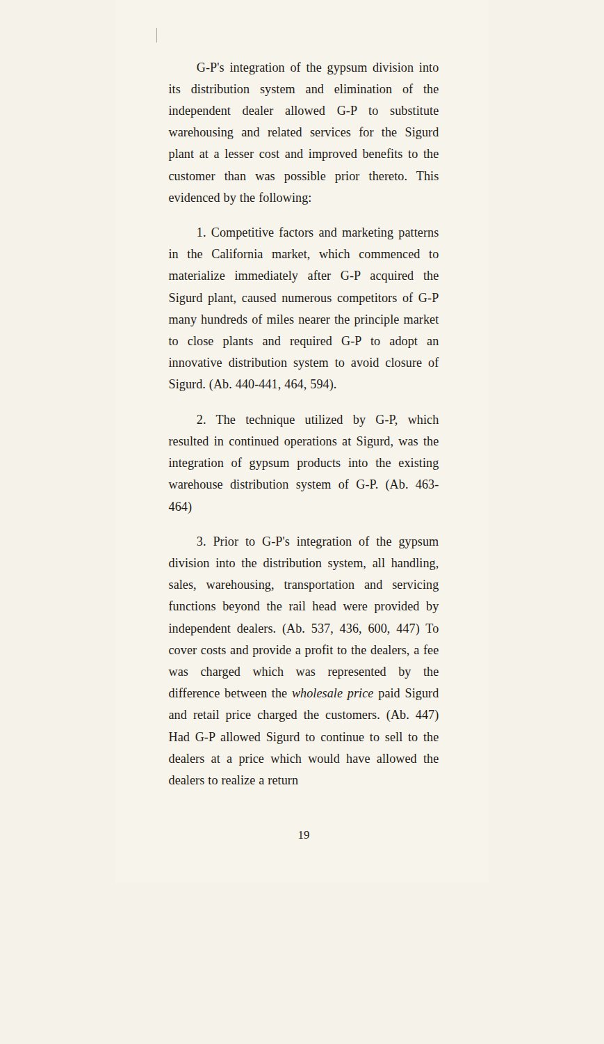G-P's integration of the gypsum division into its distribution system and elimination of the independent dealer allowed G-P to substitute warehousing and related services for the Sigurd plant at a lesser cost and improved benefits to the customer than was possible prior thereto. This evidenced by the following:
1. Competitive factors and marketing patterns in the California market, which commenced to materialize immediately after G-P acquired the Sigurd plant, caused numerous competitors of G-P many hundreds of miles nearer the principle market to close plants and required G-P to adopt an innovative distribution system to avoid closure of Sigurd. (Ab. 440-441, 464, 594).
2. The technique utilized by G-P, which resulted in continued operations at Sigurd, was the integration of gypsum products into the existing warehouse distribution system of G-P. (Ab. 463-464)
3. Prior to G-P's integration of the gypsum division into the distribution system, all handling, sales, warehousing, transportation and servicing functions beyond the rail head were provided by independent dealers. (Ab. 537, 436, 600, 447) To cover costs and provide a profit to the dealers, a fee was charged which was represented by the difference between the wholesale price paid Sigurd and retail price charged the customers. (Ab. 447) Had G-P allowed Sigurd to continue to sell to the dealers at a price which would have allowed the dealers to realize a return
19